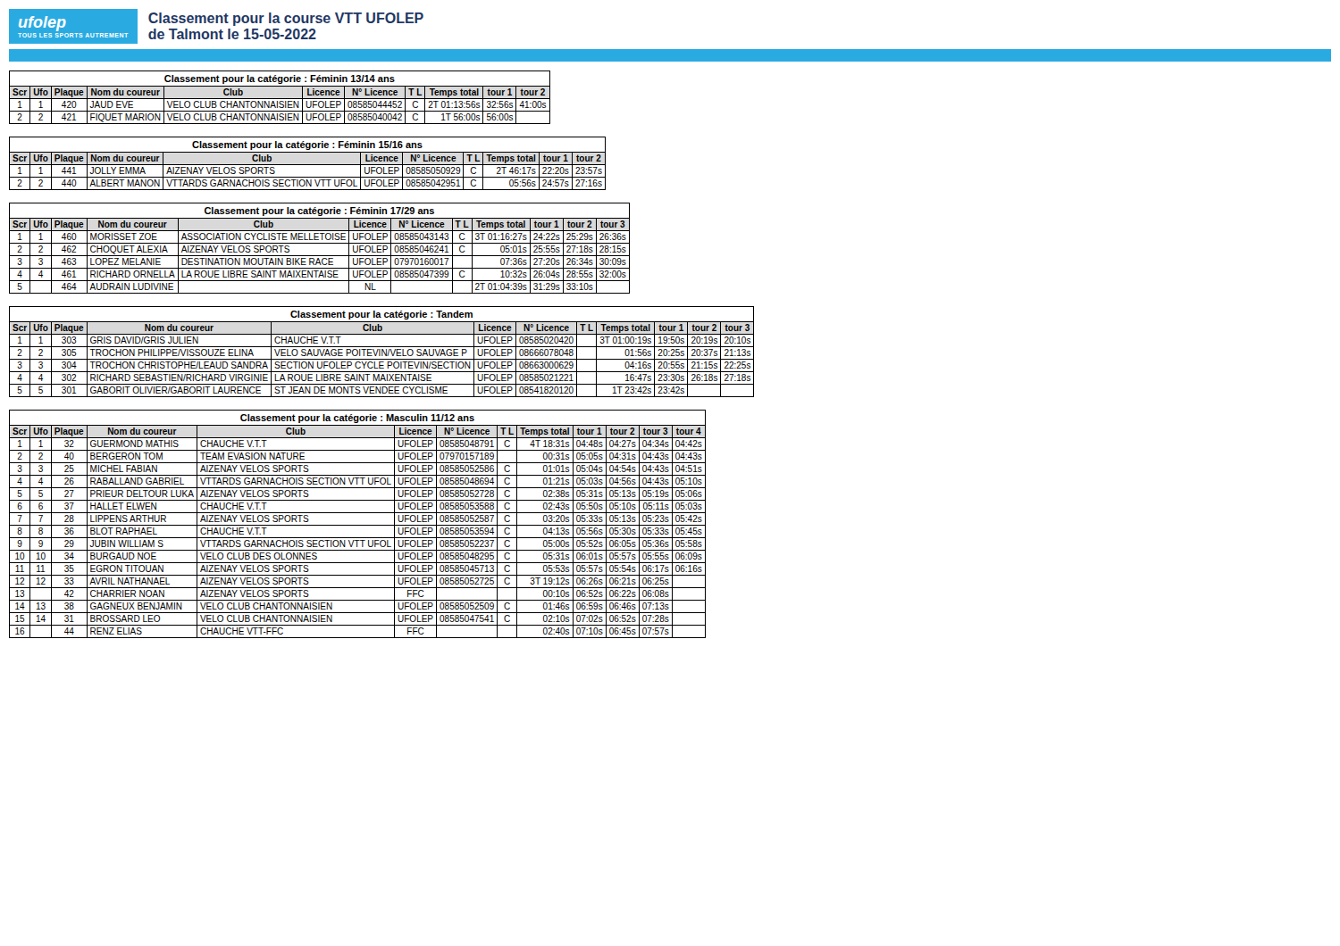ufolep
TOUS LES SPORTS AUTREMENT
Classement pour la course VTT UFOLEP
de Talmont le 15-05-2022
Classement pour la catégorie : Féminin 13/14 ans
| Scr | Ufo | Plaque | Nom du coureur | Club | Licence | N° Licence | T L | Temps total | tour 1 | tour 2 |
| --- | --- | --- | --- | --- | --- | --- | --- | --- | --- | --- |
| 1 | 1 | 420 | JAUD EVE | VELO CLUB CHANTONNAISIEN | UFOLEP | 08585044452 | C | 2T 01:13:56s | 32:56s | 41:00s |
| 2 | 2 | 421 | FIQUET MARION | VELO CLUB CHANTONNAISIEN | UFOLEP | 08585040042 | C | 1T 56:00s | 56:00s | |
Classement pour la catégorie : Féminin 15/16 ans
| Scr | Ufo | Plaque | Nom du coureur | Club | Licence | N° Licence | T L | Temps total | tour 1 | tour 2 |
| --- | --- | --- | --- | --- | --- | --- | --- | --- | --- | --- |
| 1 | 1 | 441 | JOLLY EMMA | AIZENAY VELOS SPORTS | UFOLEP | 08585050929 | C | 2T 46:17s | 22:20s | 23:57s |
| 2 | 2 | 440 | ALBERT MANON | VTTARDS GARNACHOIS SECTION VTT UFOL | UFOLEP | 08585042951 | C | 05:56s | 24:57s | 27:16s |
Classement pour la catégorie : Féminin 17/29 ans
| Scr | Ufo | Plaque | Nom du coureur | Club | Licence | N° Licence | T L | Temps total | tour 1 | tour 2 | tour 3 |
| --- | --- | --- | --- | --- | --- | --- | --- | --- | --- | --- | --- |
| 1 | 1 | 460 | MORISSET ZOE | ASSOCIATION CYCLISTE MELLETOISE | UFOLEP | 08585043143 | C | 3T 01:16:27s | 24:22s | 25:29s | 26:36s |
| 2 | 2 | 462 | CHOQUET ALEXIA | AIZENAY VELOS SPORTS | UFOLEP | 08585046241 | C | 05:01s | 25:55s | 27:18s | 28:15s |
| 3 | 3 | 463 | LOPEZ MELANIE | DESTINATION MOUTAIN BIKE RACE | UFOLEP | 07970160017 | | 07:36s | 27:20s | 26:34s | 30:09s |
| 4 | 4 | 461 | RICHARD ORNELLA | LA ROUE LIBRE SAINT MAIXENTAISE | UFOLEP | 08585047399 | C | 10:32s | 26:04s | 28:55s | 32:00s |
| 5 | | 464 | AUDRAIN LUDIVINE | | NL | | | 2T 01:04:39s | 31:29s | 33:10s | |
Classement pour la catégorie : Tandem
| Scr | Ufo | Plaque | Nom du coureur | Club | Licence | N° Licence | T L | Temps total | tour 1 | tour 2 | tour 3 |
| --- | --- | --- | --- | --- | --- | --- | --- | --- | --- | --- | --- |
| 1 | 1 | 303 | GRIS DAVID/GRIS JULIEN | CHAUCHE V.T.T | UFOLEP | 08585020420 | | 3T 01:00:19s | 19:50s | 20:19s | 20:10s |
| 2 | 2 | 305 | TROCHON PHILIPPE/VISSOUZE ELINA | VELO SAUVAGE POITEVIN/VELO SAUVAGE P | UFOLEP | 08666078048 | | 01:56s | 20:25s | 20:37s | 21:13s |
| 3 | 3 | 304 | TROCHON CHRISTOPHE/LEAUD SANDRA | SECTION UFOLEP CYCLE POITEVIN/SECTION | UFOLEP | 08663000629 | | 04:16s | 20:55s | 21:15s | 22:25s |
| 4 | 4 | 302 | RICHARD SEBASTIEN/RICHARD VIRGINIE | LA ROUE LIBRE SAINT MAIXENTAISE | UFOLEP | 08585021221 | | 16:47s | 23:30s | 26:18s | 27:18s |
| 5 | 5 | 301 | GABORIT OLIVIER/GABORIT LAURENCE | ST JEAN DE MONTS VENDEE CYCLISME | UFOLEP | 08541820120 | | 1T 23:42s | 23:42s | | |
Classement pour la catégorie : Masculin 11/12 ans
| Scr | Ufo | Plaque | Nom du coureur | Club | Licence | N° Licence | T L | Temps total | tour 1 | tour 2 | tour 3 | tour 4 |
| --- | --- | --- | --- | --- | --- | --- | --- | --- | --- | --- | --- | --- |
| 1 | 1 | 32 | GUERMOND MATHIS | CHAUCHE V.T.T | UFOLEP | 08585048791 | C | 4T 18:31s | 04:48s | 04:27s | 04:34s | 04:42s |
| 2 | 2 | 40 | BERGERON TOM | TEAM EVASION NATURE | UFOLEP | 07970157189 | | 00:31s | 05:05s | 04:31s | 04:43s | 04:43s |
| 3 | 3 | 25 | MICHEL FABIAN | AIZENAY VELOS SPORTS | UFOLEP | 08585052586 | C | 01:01s | 05:04s | 04:54s | 04:43s | 04:51s |
| 4 | 4 | 26 | RABALLAND GABRIEL | VTTARDS GARNACHOIS SECTION VTT UFOL | UFOLEP | 08585048694 | C | 01:21s | 05:03s | 04:56s | 04:43s | 05:10s |
| 5 | 5 | 27 | PRIEUR DELTOUR LUKA | AIZENAY VELOS SPORTS | UFOLEP | 08585052728 | C | 02:38s | 05:31s | 05:13s | 05:19s | 05:06s |
| 6 | 6 | 37 | HALLET ELWEN | CHAUCHE V.T.T | UFOLEP | 08585053588 | C | 02:43s | 05:50s | 05:10s | 05:11s | 05:03s |
| 7 | 7 | 28 | LIPPENS ARTHUR | AIZENAY VELOS SPORTS | UFOLEP | 08585052587 | C | 03:20s | 05:33s | 05:13s | 05:23s | 05:42s |
| 8 | 8 | 36 | BLOT RAPHAEL | CHAUCHE V.T.T | UFOLEP | 08585053594 | C | 04:13s | 05:56s | 05:30s | 05:33s | 05:45s |
| 9 | 9 | 29 | JUBIN WILLIAM S | VTTARDS GARNACHOIS SECTION VTT UFOL | UFOLEP | 08585052237 | C | 05:00s | 05:52s | 06:05s | 05:36s | 05:58s |
| 10 | 10 | 34 | BURGAUD NOE | VELO CLUB DES OLONNES | UFOLEP | 08585048295 | C | 05:31s | 06:01s | 05:57s | 05:55s | 06:09s |
| 11 | 11 | 35 | EGRON TITOUAN | AIZENAY VELOS SPORTS | UFOLEP | 08585045713 | C | 05:53s | 05:57s | 05:54s | 06:17s | 06:16s |
| 12 | 12 | 33 | AVRIL NATHANAEL | AIZENAY VELOS SPORTS | UFOLEP | 08585052725 | C | 3T 19:12s | 06:26s | 06:21s | 06:25s | |
| 13 | | 42 | CHARRIER NOAN | AIZENAY VELOS SPORTS | FFC | | | 00:10s | 06:52s | 06:22s | 06:08s | |
| 14 | 13 | 38 | GAGNEUX BENJAMIN | VELO CLUB CHANTONNAISIEN | UFOLEP | 08585052509 | C | 01:46s | 06:59s | 06:46s | 07:13s | |
| 15 | 14 | 31 | BROSSARD LEO | VELO CLUB CHANTONNAISIEN | UFOLEP | 08585047541 | C | 02:10s | 07:02s | 06:52s | 07:28s | |
| 16 | | 44 | RENZ ELIAS | CHAUCHE VTT-FFC | FFC | | | 02:40s | 07:10s | 06:45s | 07:57s | |